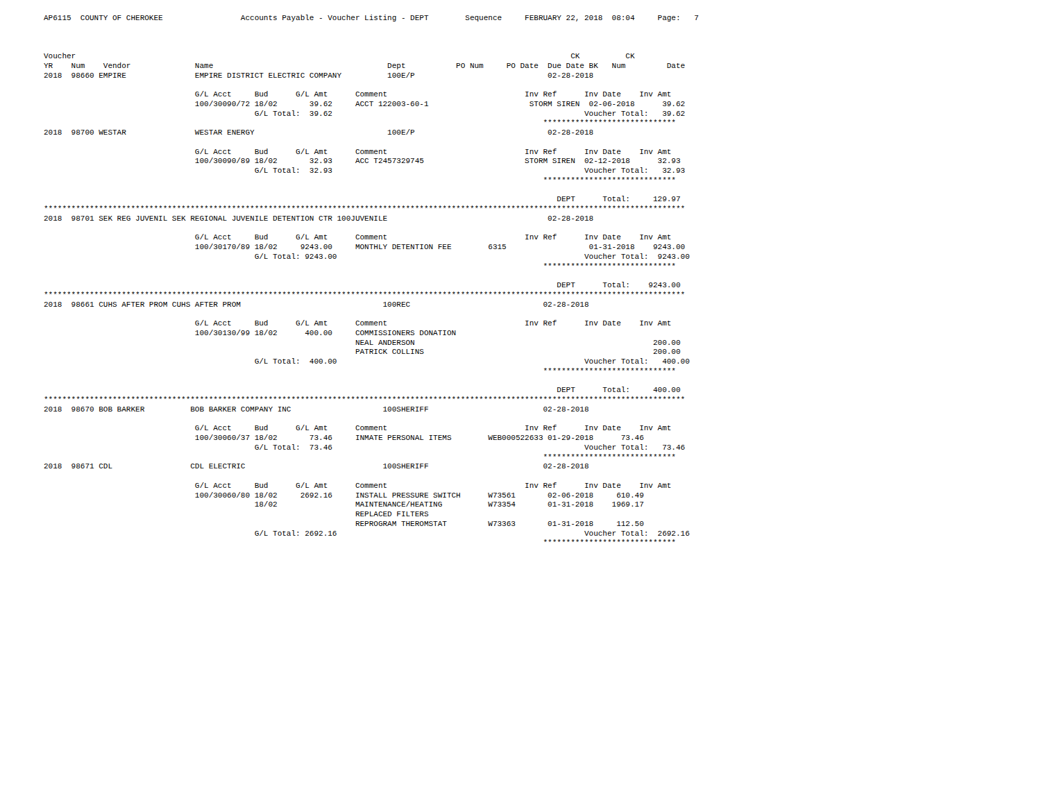AP6115  COUNTY OF CHEROKEE                 Accounts Payable - Voucher Listing - DEPT        Sequence     FEBRUARY 22, 2018  08:04     Page:   7



     Voucher                                                                                                            CK          CK
     YR    Num    Vendor              Name                                      Dept           PO Num     PO Date  Due Date BK   Num         Date
     2018  98660 EMPIRE               EMPIRE DISTRICT ELECTRIC COMPANY          100E/P                             02-28-2018

                                      G/L Acct     Bud      G/L Amt      Comment                              Inv Ref      Inv Date    Inv Amt
                                      100/30090/72 18/02       39.62     ACCT 122003-60-1                      STORM SIREN  02-06-2018      39.62
                                                   G/L Total:  39.62                                                       Voucher Total:   39.62
                                                                                                                  *****************************
     2018  98700 WESTAR               WESTAR ENERGY                             100E/P                             02-28-2018

                                      G/L Acct     Bud      G/L Amt      Comment                              Inv Ref      Inv Date    Inv Amt
                                      100/30090/89 18/02       32.93     ACC T2457329745                      STORM SIREN  02-12-2018      32.93
                                                   G/L Total:  32.93                                                       Voucher Total:   32.93
                                                                                                                  *****************************

                                                                                                                     DEPT      Total:     129.97
     ********************************************************************************************************************************************
     2018  98701 SEK REG JUVENIL SEK REGIONAL JUVENILE DETENTION CTR 100JUVENILE                                   02-28-2018

                                      G/L Acct     Bud      G/L Amt      Comment                              Inv Ref      Inv Date    Inv Amt
                                      100/30170/89 18/02     9243.00     MONTHLY DETENTION FEE        6315                  01-31-2018    9243.00
                                                   G/L Total: 9243.00                                                      Voucher Total:  9243.00
                                                                                                                  *****************************

                                                                                                                     DEPT      Total:    9243.00
     ********************************************************************************************************************************************
     2018  98661 CUHS AFTER PROM CUHS AFTER PROM                               100REC                             02-28-2018

                                      G/L Acct     Bud      G/L Amt      Comment                              Inv Ref      Inv Date    Inv Amt
                                      100/30130/99 18/02      400.00     COMMISSIONERS DONATION
                                                                         NEAL ANDERSON                                                    200.00
                                                                         PATRICK COLLINS                                                  200.00
                                                   G/L Total:  400.00                                                      Voucher Total:   400.00
                                                                                                                  *****************************

                                                                                                                     DEPT      Total:     400.00
     ********************************************************************************************************************************************
     2018  98670 BOB BARKER          BOB BARKER COMPANY INC                    100SHERIFF                         02-28-2018

                                      G/L Acct     Bud      G/L Amt      Comment                              Inv Ref      Inv Date    Inv Amt
                                      100/30060/37 18/02       73.46     INMATE PERSONAL ITEMS        WEB000522633 01-29-2018      73.46
                                                   G/L Total:  73.46                                                       Voucher Total:   73.46
                                                                                                                  *****************************
     2018  98671 CDL                 CDL ELECTRIC                              100SHERIFF                         02-28-2018

                                      G/L Acct     Bud      G/L Amt      Comment                              Inv Ref      Inv Date    Inv Amt
                                      100/30060/80 18/02     2692.16     INSTALL PRESSURE SWITCH      W73561       02-06-2018     610.49
                                                   18/02                 MAINTENANCE/HEATING          W73354       01-31-2018    1969.17
                                                                         REPLACED FILTERS
                                                                         REPROGRAM THEROMSTAT         W73363       01-31-2018     112.50
                                                   G/L Total: 2692.16                                                      Voucher Total:  2692.16
                                                                                                                  *****************************